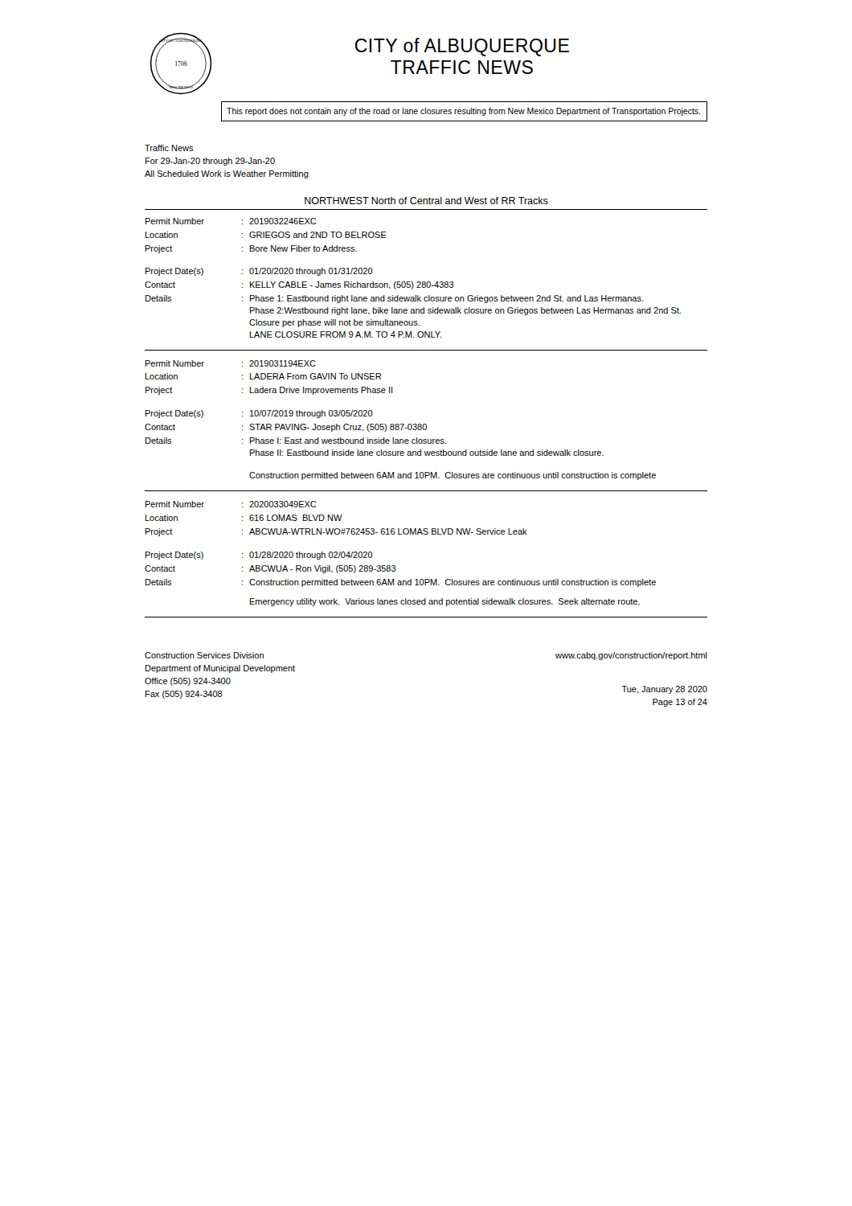CITY of ALBUQUERQUE
TRAFFIC NEWS
This report does not contain any of the road or lane closures resulting from New Mexico Department of Transportation Projects.
Traffic News
For 29-Jan-20 through 29-Jan-20
All Scheduled Work is Weather Permitting
NORTHWEST North of Central and West of RR Tracks
| Permit Number | : | 2019032246EXC |
| Location | : | GRIEGOS and 2ND TO BELROSE |
| Project | : | Bore New Fiber to Address. |
| Project Date(s) | : | 01/20/2020 through 01/31/2020 |
| Contact | : | KELLY CABLE - James Richardson, (505) 280-4383 |
| Details | : | Phase 1: Eastbound right lane and sidewalk closure on Griegos between 2nd St. and Las Hermanas. Phase 2:Westbound right lane, bike lane and sidewalk closure on Griegos between Las Hermanas and 2nd St. Closure per phase will not be simultaneous. LANE CLOSURE FROM 9 A.M. TO 4 P.M. ONLY. |
| Permit Number | : | 2019031194EXC |
| Location | : | LADERA From GAVIN To UNSER |
| Project | : | Ladera Drive Improvements Phase II |
| Project Date(s) | : | 10/07/2019 through 03/05/2020 |
| Contact | : | STAR PAVING- Joseph Cruz, (505) 887-0380 |
| Details | : | Phase I: East and westbound inside lane closures. Phase II: Eastbound inside lane closure and westbound outside lane and sidewalk closure. Construction permitted between 6AM and 10PM. Closures are continuous until construction is complete |
| Permit Number | : | 2020033049EXC |
| Location | : | 616 LOMAS BLVD NW |
| Project | : | ABCWUA-WTRLN-WO#762453- 616 LOMAS BLVD NW- Service Leak |
| Project Date(s) | : | 01/28/2020 through 02/04/2020 |
| Contact | : | ABCWUA - Ron Vigil, (505) 289-3583 |
| Details | : | Construction permitted between 6AM and 10PM. Closures are continuous until construction is complete Emergency utility work. Various lanes closed and potential sidewalk closures. Seek alternate route. |
Construction Services Division
Department of Municipal Development
Office (505) 924-3400
Fax (505) 924-3408
www.cabq.gov/construction/report.html
Tue, January 28 2020
Page 13 of 24